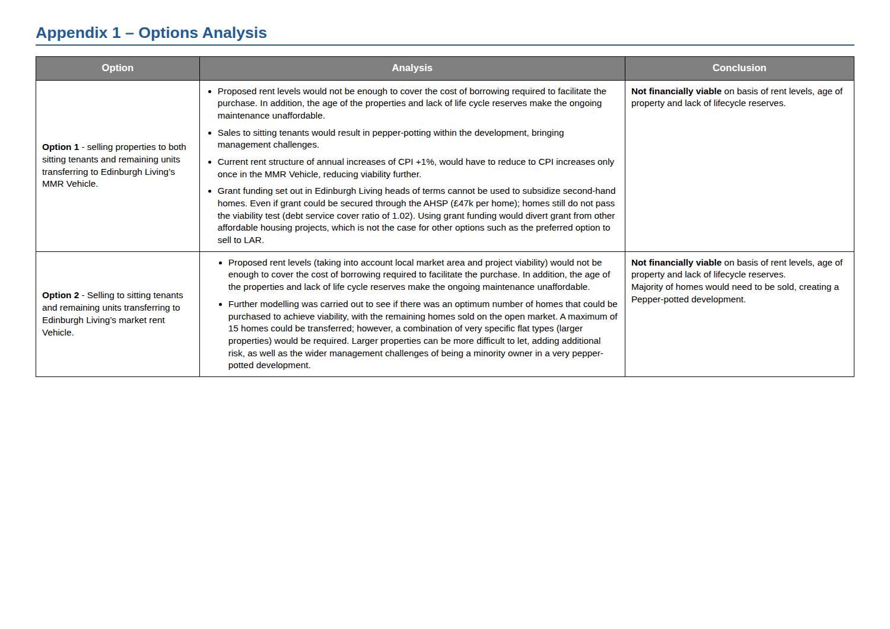Appendix 1 – Options Analysis
| Option | Analysis | Conclusion |
| --- | --- | --- |
| Option 1 - selling properties to both sitting tenants and remaining units transferring to Edinburgh Living’s MMR Vehicle. | Proposed rent levels would not be enough to cover the cost of borrowing required to facilitate the purchase. In addition, the age of the properties and lack of life cycle reserves make the ongoing maintenance unaffordable. Sales to sitting tenants would result in pepper-potting within the development, bringing management challenges. Current rent structure of annual increases of CPI +1%, would have to reduce to CPI increases only once in the MMR Vehicle, reducing viability further. Grant funding set out in Edinburgh Living heads of terms cannot be used to subsidize second-hand homes. Even if grant could be secured through the AHSP (£47k per home); homes still do not pass the viability test (debt service cover ratio of 1.02). Using grant funding would divert grant from other affordable housing projects, which is not the case for other options such as the preferred option to sell to LAR. | Not financially viable on basis of rent levels, age of property and lack of lifecycle reserves. |
| Option 2 - Selling to sitting tenants and remaining units transferring to Edinburgh Living’s market rent Vehicle. | Proposed rent levels (taking into account local market area and project viability) would not be enough to cover the cost of borrowing required to facilitate the purchase. In addition, the age of the properties and lack of life cycle reserves make the ongoing maintenance unaffordable. Further modelling was carried out to see if there was an optimum number of homes that could be purchased to achieve viability, with the remaining homes sold on the open market. A maximum of 15 homes could be transferred; however, a combination of very specific flat types (larger properties) would be required. Larger properties can be more difficult to let, adding additional risk, as well as the wider management challenges of being a minority owner in a very pepper-potted development. | Not financially viable on basis of rent levels, age of property and lack of lifecycle reserves. Majority of homes would need to be sold, creating a Pepper-potted development. |